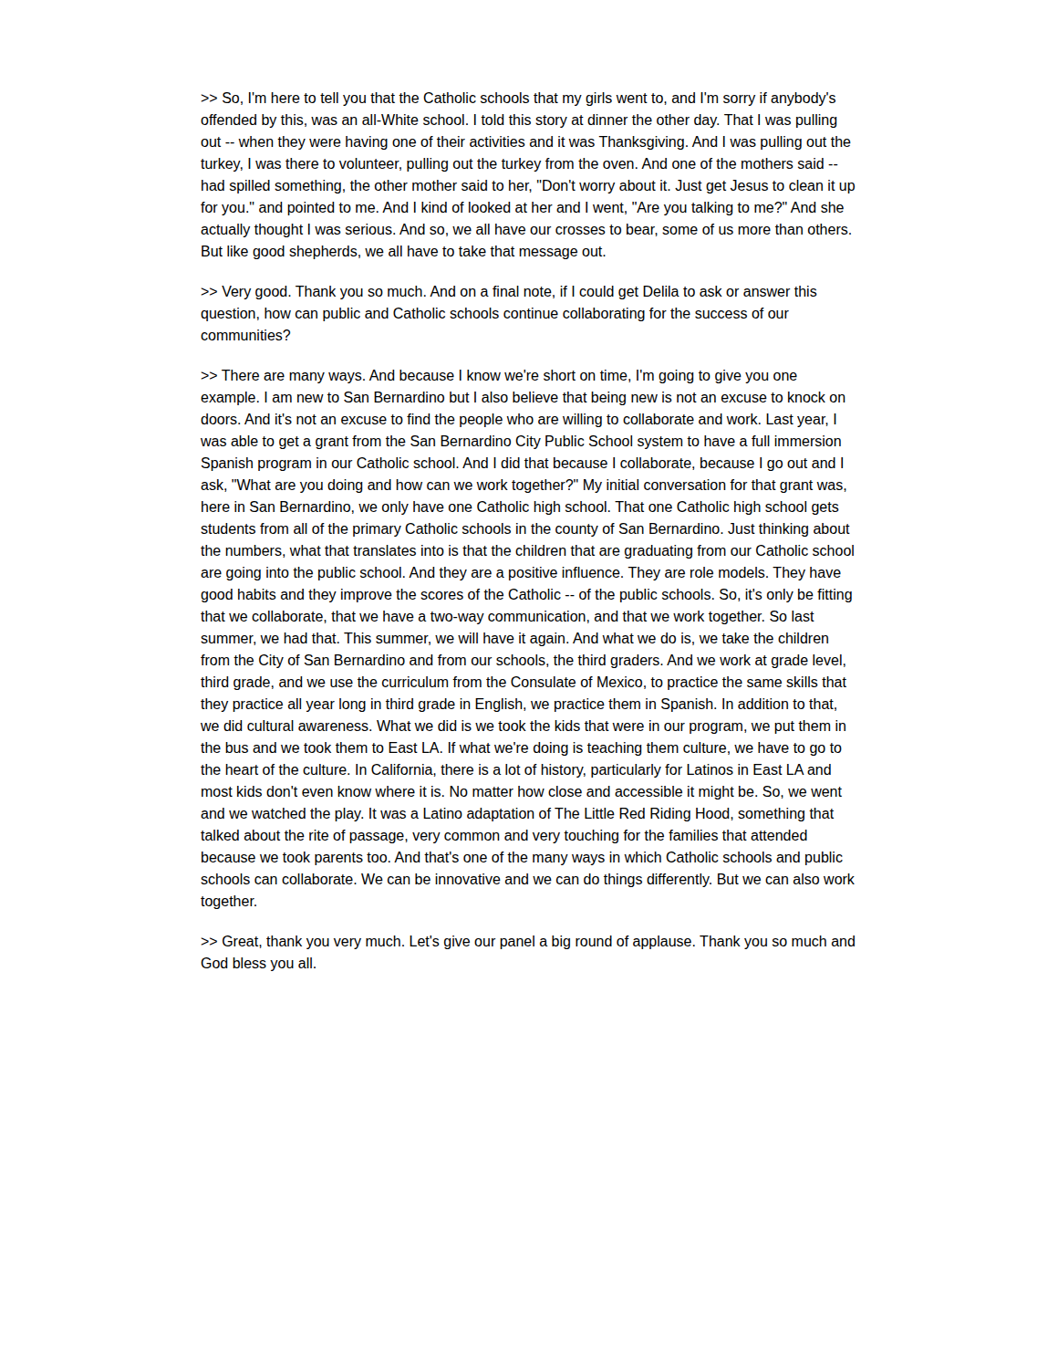>> So, I'm here to tell you that the Catholic schools that my girls went to, and I'm sorry if anybody's offended by this, was an all-White school. I told this story at dinner the other day. That I was pulling out -- when they were having one of their activities and it was Thanksgiving. And I was pulling out the turkey, I was there to volunteer, pulling out the turkey from the oven. And one of the mothers said -- had spilled something, the other mother said to her, "Don't worry about it. Just get Jesus to clean it up for you." and pointed to me. And I kind of looked at her and I went, "Are you talking to me?" And she actually thought I was serious. And so, we all have our crosses to bear, some of us more than others. But like good shepherds, we all have to take that message out.
>> Very good. Thank you so much. And on a final note, if I could get Delila to ask or answer this question, how can public and Catholic schools continue collaborating for the success of our communities?
>> There are many ways. And because I know we're short on time, I'm going to give you one example. I am new to San Bernardino but I also believe that being new is not an excuse to knock on doors. And it's not an excuse to find the people who are willing to collaborate and work. Last year, I was able to get a grant from the San Bernardino City Public School system to have a full immersion Spanish program in our Catholic school. And I did that because I collaborate, because I go out and I ask, "What are you doing and how can we work together?" My initial conversation for that grant was, here in San Bernardino, we only have one Catholic high school. That one Catholic high school gets students from all of the primary Catholic schools in the county of San Bernardino. Just thinking about the numbers, what that translates into is that the children that are graduating from our Catholic school are going into the public school. And they are a positive influence. They are role models. They have good habits and they improve the scores of the Catholic -- of the public schools. So, it's only be fitting that we collaborate, that we have a two-way communication, and that we work together. So last summer, we had that. This summer, we will have it again. And what we do is, we take the children from the City of San Bernardino and from our schools, the third graders. And we work at grade level, third grade, and we use the curriculum from the Consulate of Mexico, to practice the same skills that they practice all year long in third grade in English, we practice them in Spanish. In addition to that, we did cultural awareness. What we did is we took the kids that were in our program, we put them in the bus and we took them to East LA. If what we're doing is teaching them culture, we have to go to the heart of the culture. In California, there is a lot of history, particularly for Latinos in East LA and most kids don't even know where it is. No matter how close and accessible it might be. So, we went and we watched the play. It was a Latino adaptation of The Little Red Riding Hood, something that talked about the rite of passage, very common and very touching for the families that attended because we took parents too. And that's one of the many ways in which Catholic schools and public schools can collaborate. We can be innovative and we can do things differently. But we can also work together.
>> Great, thank you very much. Let's give our panel a big round of applause. Thank you so much and God bless you all.